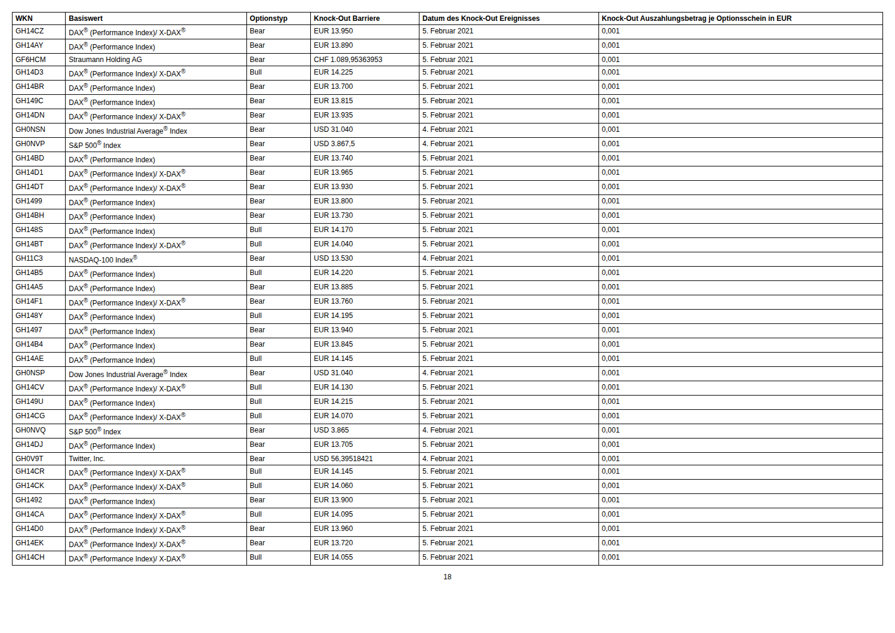| WKN | Basiswert | Optionstyp | Knock-Out Barriere | Datum des Knock-Out Ereignisses | Knock-Out Auszahlungsbetrag je Optionsschein in EUR |
| --- | --- | --- | --- | --- | --- |
| GH14CZ | DAX ® (Performance Index)/ X-DAX ® | Bear | EUR 13.950 | 5. Februar 2021 | 0,001 |
| GH14AY | DAX ® (Performance Index) | Bear | EUR 13.890 | 5. Februar 2021 | 0,001 |
| GF6HCM | Straumann Holding AG | Bear | CHF 1.089,95363953 | 5. Februar 2021 | 0,001 |
| GH14D3 | DAX ® (Performance Index)/ X-DAX ® | Bull | EUR 14.225 | 5. Februar 2021 | 0,001 |
| GH14BR | DAX ® (Performance Index) | Bear | EUR 13.700 | 5. Februar 2021 | 0,001 |
| GH149C | DAX ® (Performance Index) | Bear | EUR 13.815 | 5. Februar 2021 | 0,001 |
| GH14DN | DAX ® (Performance Index)/ X-DAX ® | Bear | EUR 13.935 | 5. Februar 2021 | 0,001 |
| GH0NSN | Dow Jones Industrial Average ® Index | Bear | USD 31.040 | 4. Februar 2021 | 0,001 |
| GH0NVP | S&P 500 ® Index | Bear | USD 3.867,5 | 4. Februar 2021 | 0,001 |
| GH14BD | DAX ® (Performance Index) | Bear | EUR 13.740 | 5. Februar 2021 | 0,001 |
| GH14D1 | DAX ® (Performance Index)/ X-DAX ® | Bear | EUR 13.965 | 5. Februar 2021 | 0,001 |
| GH14DT | DAX ® (Performance Index)/ X-DAX ® | Bear | EUR 13.930 | 5. Februar 2021 | 0,001 |
| GH1499 | DAX ® (Performance Index) | Bear | EUR 13.800 | 5. Februar 2021 | 0,001 |
| GH14BH | DAX ® (Performance Index) | Bear | EUR 13.730 | 5. Februar 2021 | 0,001 |
| GH148S | DAX ® (Performance Index) | Bull | EUR 14.170 | 5. Februar 2021 | 0,001 |
| GH14BT | DAX ® (Performance Index)/ X-DAX ® | Bull | EUR 14.040 | 5. Februar 2021 | 0,001 |
| GH11C3 | NASDAQ-100 Index ® | Bear | USD 13.530 | 4. Februar 2021 | 0,001 |
| GH14B5 | DAX ® (Performance Index) | Bull | EUR 14.220 | 5. Februar 2021 | 0,001 |
| GH14A5 | DAX ® (Performance Index) | Bear | EUR 13.885 | 5. Februar 2021 | 0,001 |
| GH14F1 | DAX ® (Performance Index)/ X-DAX ® | Bear | EUR 13.760 | 5. Februar 2021 | 0,001 |
| GH148Y | DAX ® (Performance Index) | Bull | EUR 14.195 | 5. Februar 2021 | 0,001 |
| GH1497 | DAX ® (Performance Index) | Bear | EUR 13.940 | 5. Februar 2021 | 0,001 |
| GH14B4 | DAX ® (Performance Index) | Bear | EUR 13.845 | 5. Februar 2021 | 0,001 |
| GH14AE | DAX ® (Performance Index) | Bull | EUR 14.145 | 5. Februar 2021 | 0,001 |
| GH0NSP | Dow Jones Industrial Average ® Index | Bear | USD 31.040 | 4. Februar 2021 | 0,001 |
| GH14CV | DAX ® (Performance Index)/ X-DAX ® | Bull | EUR 14.130 | 5. Februar 2021 | 0,001 |
| GH149U | DAX ® (Performance Index) | Bull | EUR 14.215 | 5. Februar 2021 | 0,001 |
| GH14CG | DAX ® (Performance Index)/ X-DAX ® | Bull | EUR 14.070 | 5. Februar 2021 | 0,001 |
| GH0NVQ | S&P 500 ® Index | Bear | USD 3.865 | 4. Februar 2021 | 0,001 |
| GH14DJ | DAX ® (Performance Index) | Bear | EUR 13.705 | 5. Februar 2021 | 0,001 |
| GH0V9T | Twitter, Inc. | Bear | USD 56,39518421 | 4. Februar 2021 | 0,001 |
| GH14CR | DAX ® (Performance Index)/ X-DAX ® | Bull | EUR 14.145 | 5. Februar 2021 | 0,001 |
| GH14CK | DAX ® (Performance Index)/ X-DAX ® | Bull | EUR 14.060 | 5. Februar 2021 | 0,001 |
| GH1492 | DAX ® (Performance Index) | Bear | EUR 13.900 | 5. Februar 2021 | 0,001 |
| GH14CA | DAX ® (Performance Index)/ X-DAX ® | Bull | EUR 14.095 | 5. Februar 2021 | 0,001 |
| GH14D0 | DAX ® (Performance Index)/ X-DAX ® | Bear | EUR 13.960 | 5. Februar 2021 | 0,001 |
| GH14EK | DAX ® (Performance Index)/ X-DAX ® | Bear | EUR 13.720 | 5. Februar 2021 | 0,001 |
| GH14CH | DAX ® (Performance Index)/ X-DAX ® | Bull | EUR 14.055 | 5. Februar 2021 | 0,001 |
18